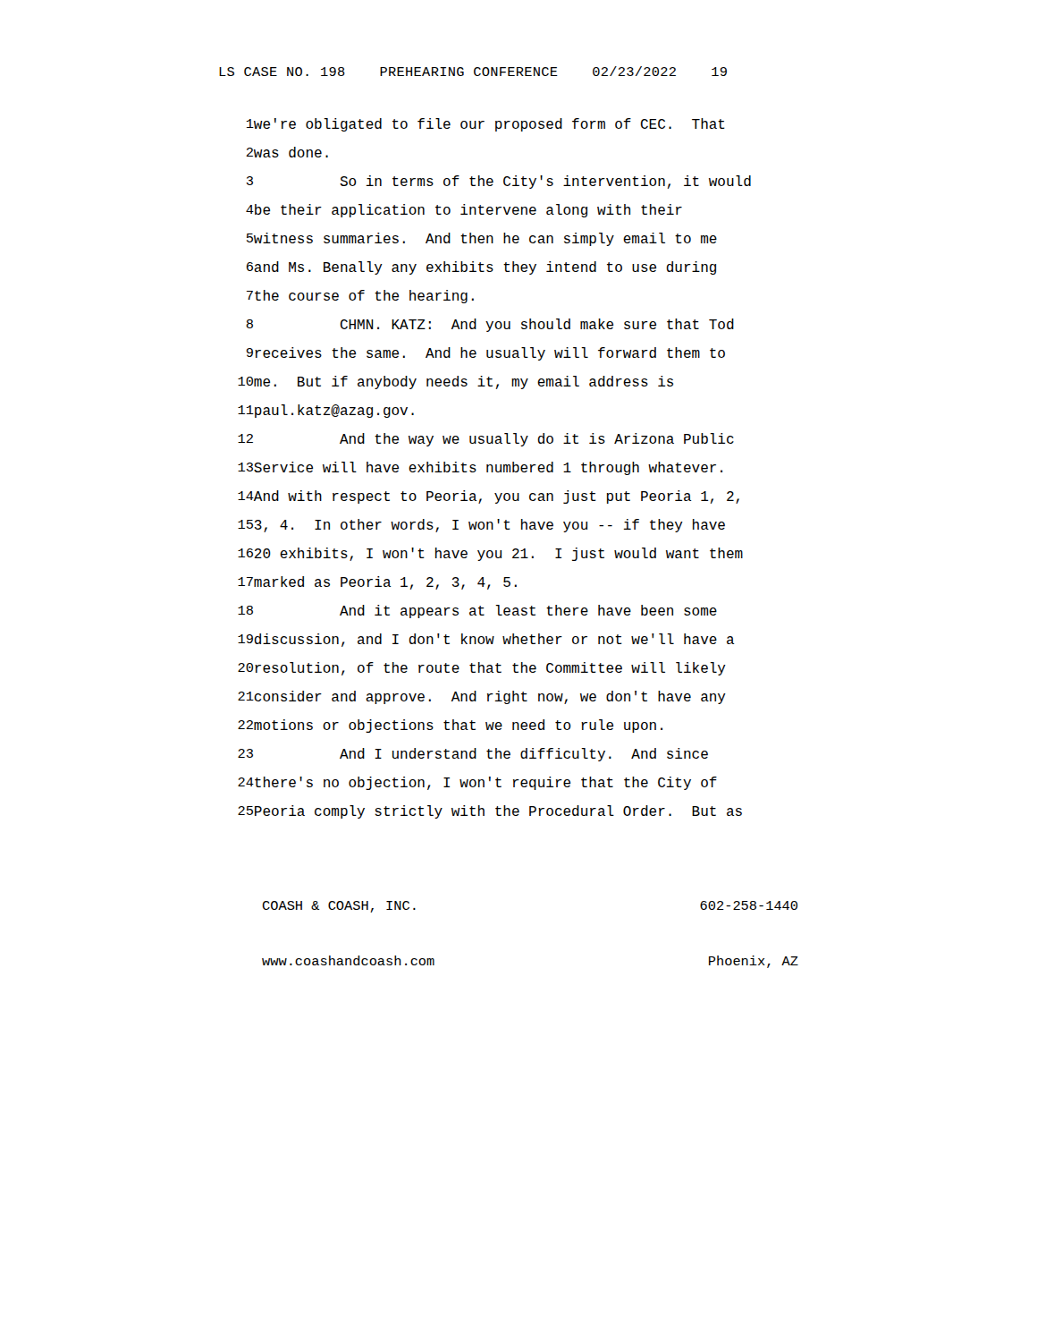LS CASE NO. 198 PREHEARING CONFERENCE 02/23/2022 19
| 1 | we're obligated to file our proposed form of CEC. That |
| 2 | was done. |
| 3 | So in terms of the City's intervention, it would |
| 4 | be their application to intervene along with their |
| 5 | witness summaries. And then he can simply email to me |
| 6 | and Ms. Benally any exhibits they intend to use during |
| 7 | the course of the hearing. |
| 8 | CHMN. KATZ: And you should make sure that Tod |
| 9 | receives the same. And he usually will forward them to |
| 10 | me. But if anybody needs it, my email address is |
| 11 | paul.katz@azag.gov. |
| 12 | And the way we usually do it is Arizona Public |
| 13 | Service will have exhibits numbered 1 through whatever. |
| 14 | And with respect to Peoria, you can just put Peoria 1, 2, |
| 15 | 3, 4. In other words, I won't have you -- if they have |
| 16 | 20 exhibits, I won't have you 21. I just would want them |
| 17 | marked as Peoria 1, 2, 3, 4, 5. |
| 18 | And it appears at least there have been some |
| 19 | discussion, and I don't know whether or not we'll have a |
| 20 | resolution, of the route that the Committee will likely |
| 21 | consider and approve. And right now, we don't have any |
| 22 | motions or objections that we need to rule upon. |
| 23 | And I understand the difficulty. And since |
| 24 | there's no objection, I won't require that the City of |
| 25 | Peoria comply strictly with the Procedural Order. But as |
COASH & COASH, INC. 602-258-1440
www.coashandcoash.com Phoenix, AZ